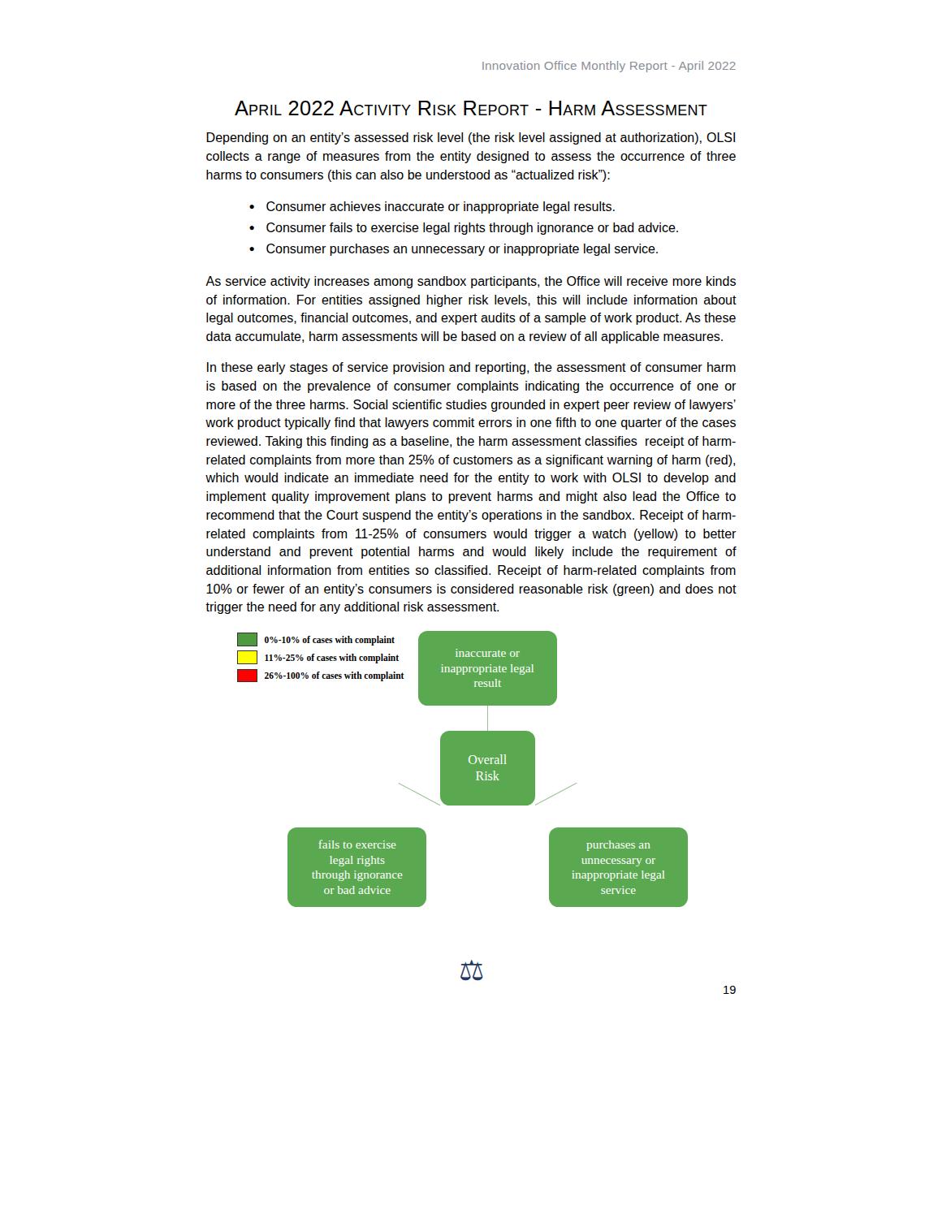Innovation Office Monthly Report - April 2022
April 2022 Activity Risk Report - Harm Assessment
Depending on an entity’s assessed risk level (the risk level assigned at authorization), OLSI collects a range of measures from the entity designed to assess the occurrence of three harms to consumers (this can also be understood as “actualized risk”):
Consumer achieves inaccurate or inappropriate legal results.
Consumer fails to exercise legal rights through ignorance or bad advice.
Consumer purchases an unnecessary or inappropriate legal service.
As service activity increases among sandbox participants, the Office will receive more kinds of information. For entities assigned higher risk levels, this will include information about legal outcomes, financial outcomes, and expert audits of a sample of work product. As these data accumulate, harm assessments will be based on a review of all applicable measures.
In these early stages of service provision and reporting, the assessment of consumer harm is based on the prevalence of consumer complaints indicating the occurrence of one or more of the three harms. Social scientific studies grounded in expert peer review of lawyers’ work product typically find that lawyers commit errors in one fifth to one quarter of the cases reviewed. Taking this finding as a baseline, the harm assessment classifies receipt of harm-related complaints from more than 25% of customers as a significant warning of harm (red), which would indicate an immediate need for the entity to work with OLSI to develop and implement quality improvement plans to prevent harms and might also lead the Office to recommend that the Court suspend the entity’s operations in the sandbox. Receipt of harm-related complaints from 11-25% of consumers would trigger a watch (yellow) to better understand and prevent potential harms and would likely include the requirement of additional information from entities so classified. Receipt of harm-related complaints from 10% or fewer of an entity’s consumers is considered reasonable risk (green) and does not trigger the need for any additional risk assessment.
0%-10% of cases with complaint
11%-25% of cases with complaint
26%-100% of cases with complaint
inaccurate or
inappropriate legal
result
Overall
Risk
fails to exercise
legal rights
through ignorance
or bad advice
purchases an
unnecessary or
inappropriate legal
service
⚖
19